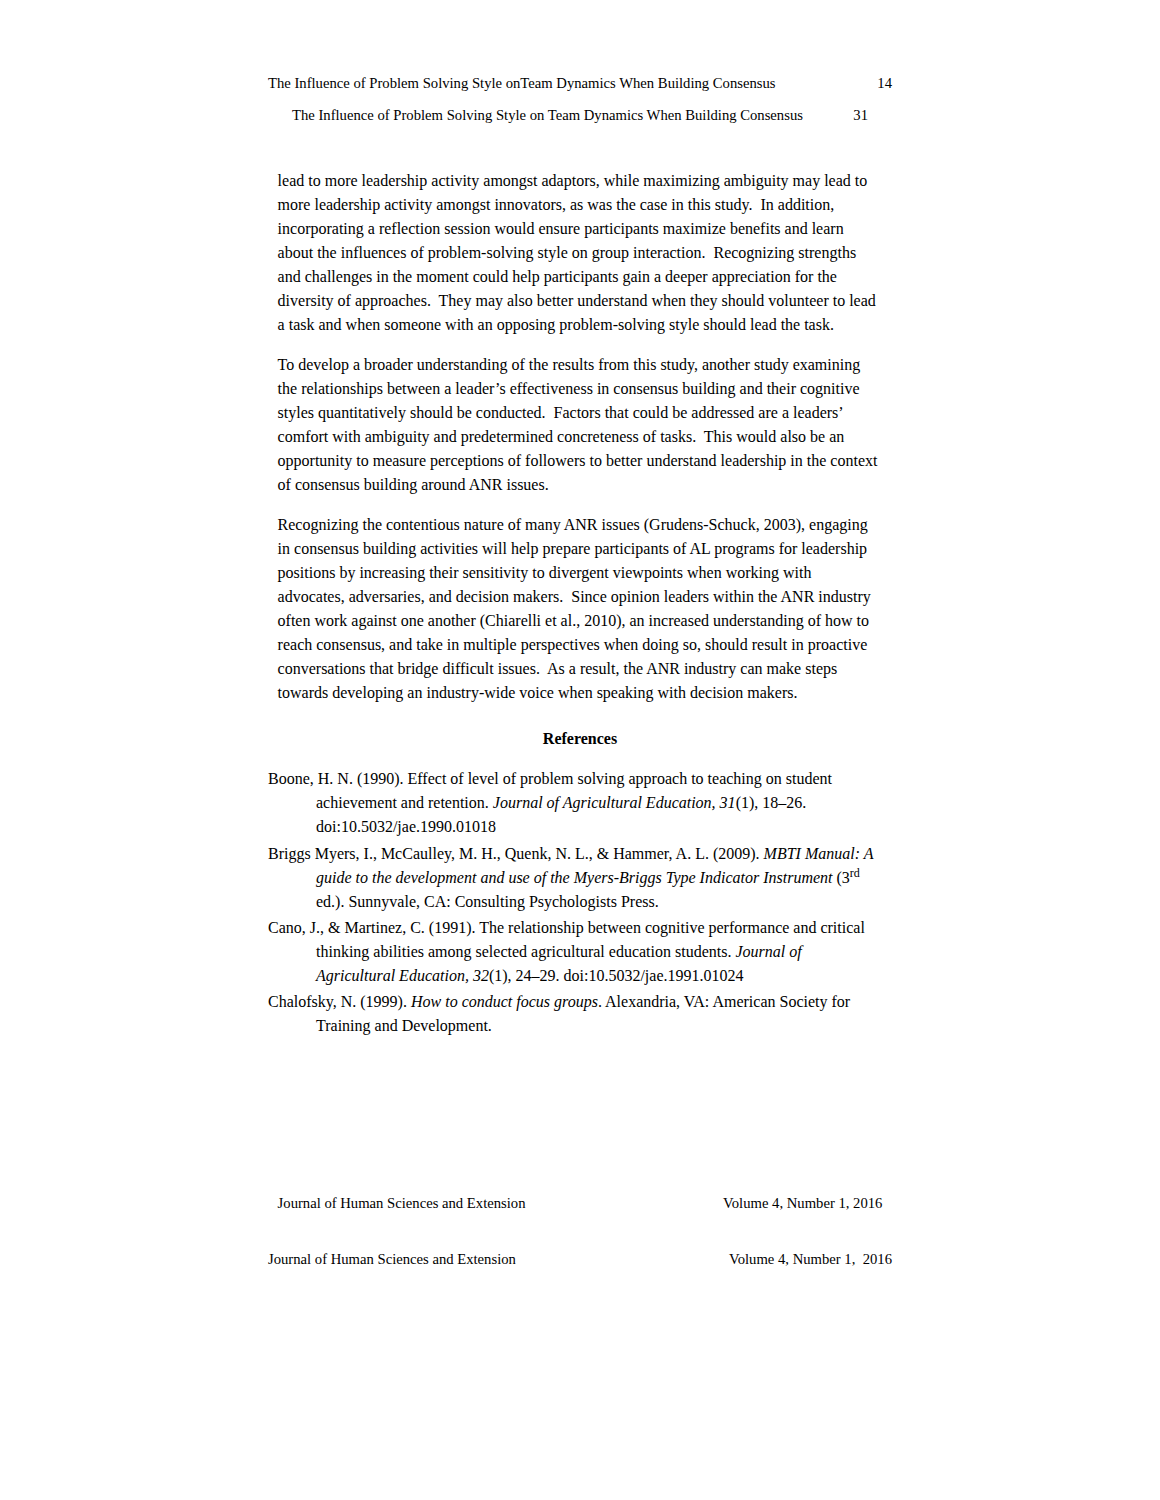The Influence of Problem Solving Style on​Team Dynamics When Building Consensus 14
The Influence of Problem Solving Style on Team Dynamics When Building Consensus 31
lead to more leadership activity amongst adaptors, while maximizing ambiguity may lead to more leadership activity amongst innovators, as was the case in this study. In addition, incorporating a reflection session would ensure participants maximize benefits and learn about the influences of problem-solving style on group interaction. Recognizing strengths and challenges in the moment could help participants gain a deeper appreciation for the diversity of approaches. They may also better understand when they should volunteer to lead a task and when someone with an opposing problem-solving style should lead the task.
To develop a broader understanding of the results from this study, another study examining the relationships between a leader’s effectiveness in consensus building and their cognitive styles quantitatively should be conducted. Factors that could be addressed are a leaders’ comfort with ambiguity and predetermined concreteness of tasks. This would also be an opportunity to measure perceptions of followers to better understand leadership in the context of consensus building around ANR issues.
Recognizing the contentious nature of many ANR issues (Grudens-Schuck, 2003), engaging in consensus building activities will help prepare participants of AL programs for leadership positions by increasing their sensitivity to divergent viewpoints when working with advocates, adversaries, and decision makers. Since opinion leaders within the ANR industry often work against one another (Chiarelli et al., 2010), an increased understanding of how to reach consensus, and take in multiple perspectives when doing so, should result in proactive conversations that bridge difficult issues. As a result, the ANR industry can make steps towards developing an industry-wide voice when speaking with decision makers.
References
Boone, H. N. (1990). Effect of level of problem solving approach to teaching on student achievement and retention. Journal of Agricultural Education, 31(1), 18–26. doi:10.5032/jae.1990.01018
Briggs Myers, I., McCaulley, M. H., Quenk, N. L., & Hammer, A. L. (2009). MBTI Manual: A guide to the development and use of the Myers-Briggs Type Indicator Instrument (3rd ed.). Sunnyvale, CA: Consulting Psychologists Press.
Cano, J., & Martinez, C. (1991). The relationship between cognitive performance and critical thinking abilities among selected agricultural education students. Journal of Agricultural Education, 32(1), 24–29. doi:10.5032/jae.1991.01024
Chalofsky, N. (1999). How to conduct focus groups. Alexandria, VA: American Society for Training and Development.
Journal of Human Sciences and Extension Volume 4, Number 1, 2016
Journal of Human Sciences and Extension Volume 4, Number 1, 2016